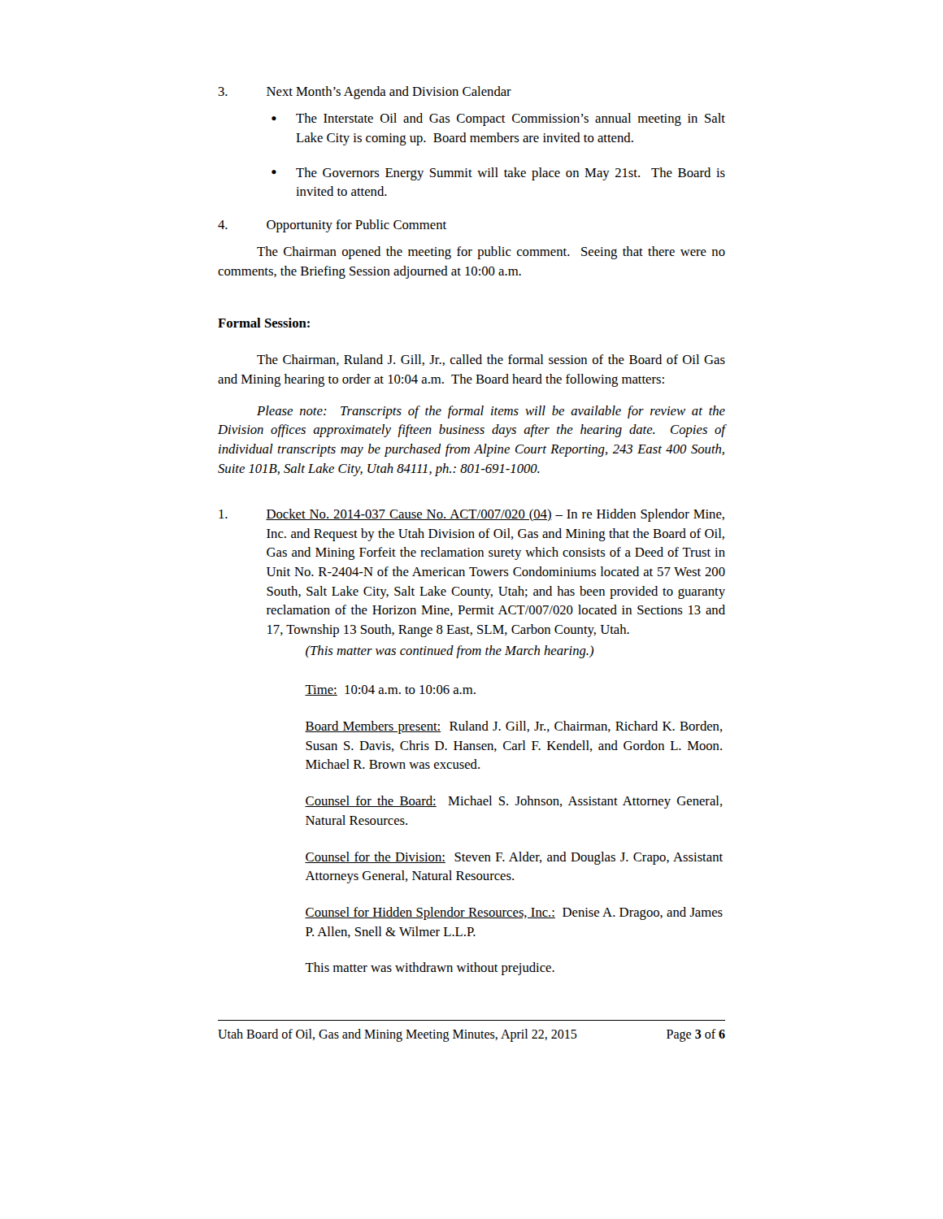3.
Next Month’s Agenda and Division Calendar
The Interstate Oil and Gas Compact Commission’s annual meeting in Salt Lake City is coming up. Board members are invited to attend.
The Governors Energy Summit will take place on May 21st. The Board is invited to attend.
4.
Opportunity for Public Comment
The Chairman opened the meeting for public comment. Seeing that there were no comments, the Briefing Session adjourned at 10:00 a.m.
Formal Session:
The Chairman, Ruland J. Gill, Jr., called the formal session of the Board of Oil Gas and Mining hearing to order at 10:04 a.m. The Board heard the following matters:
Please note: Transcripts of the formal items will be available for review at the Division offices approximately fifteen business days after the hearing date. Copies of individual transcripts may be purchased from Alpine Court Reporting, 243 East 400 South, Suite 101B, Salt Lake City, Utah 84111, ph.: 801-691-1000.
1.
Docket No. 2014-037 Cause No. ACT/007/020 (04) – In re Hidden Splendor Mine, Inc. and Request by the Utah Division of Oil, Gas and Mining that the Board of Oil, Gas and Mining Forfeit the reclamation surety which consists of a Deed of Trust in Unit No. R-2404-N of the American Towers Condominiums located at 57 West 200 South, Salt Lake City, Salt Lake County, Utah; and has been provided to guaranty reclamation of the Horizon Mine, Permit ACT/007/020 located in Sections 13 and 17, Township 13 South, Range 8 East, SLM, Carbon County, Utah. (This matter was continued from the March hearing.)
Time: 10:04 a.m. to 10:06 a.m.
Board Members present: Ruland J. Gill, Jr., Chairman, Richard K. Borden, Susan S. Davis, Chris D. Hansen, Carl F. Kendell, and Gordon L. Moon. Michael R. Brown was excused.
Counsel for the Board: Michael S. Johnson, Assistant Attorney General, Natural Resources.
Counsel for the Division: Steven F. Alder, and Douglas J. Crapo, Assistant Attorneys General, Natural Resources.
Counsel for Hidden Splendor Resources, Inc.: Denise A. Dragoo, and James P. Allen, Snell & Wilmer L.L.P.
This matter was withdrawn without prejudice.
Utah Board of Oil, Gas and Mining Meeting Minutes, April 22, 2015
Page 3 of 6